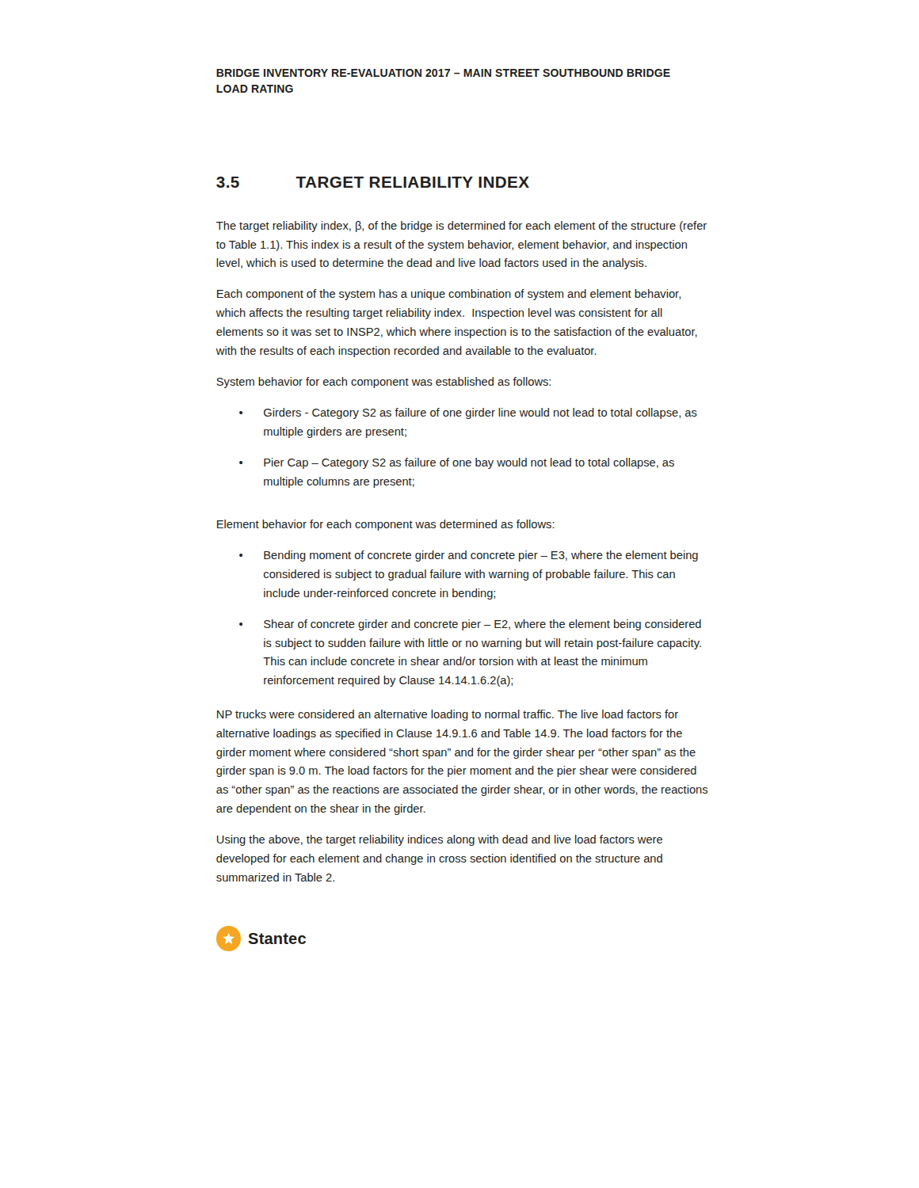BRIDGE INVENTORY RE-EVALUATION 2017 – MAIN STREET SOUTHBOUND BRIDGE LOAD RATING
3.5 TARGET RELIABILITY INDEX
The target reliability index, β, of the bridge is determined for each element of the structure (refer to Table 1.1). This index is a result of the system behavior, element behavior, and inspection level, which is used to determine the dead and live load factors used in the analysis.
Each component of the system has a unique combination of system and element behavior, which affects the resulting target reliability index. Inspection level was consistent for all elements so it was set to INSP2, which where inspection is to the satisfaction of the evaluator, with the results of each inspection recorded and available to the evaluator.
System behavior for each component was established as follows:
Girders - Category S2 as failure of one girder line would not lead to total collapse, as multiple girders are present;
Pier Cap – Category S2 as failure of one bay would not lead to total collapse, as multiple columns are present;
Element behavior for each component was determined as follows:
Bending moment of concrete girder and concrete pier – E3, where the element being considered is subject to gradual failure with warning of probable failure. This can include under-reinforced concrete in bending;
Shear of concrete girder and concrete pier – E2, where the element being considered is subject to sudden failure with little or no warning but will retain post-failure capacity. This can include concrete in shear and/or torsion with at least the minimum reinforcement required by Clause 14.14.1.6.2(a);
NP trucks were considered an alternative loading to normal traffic. The live load factors for alternative loadings as specified in Clause 14.9.1.6 and Table 14.9. The load factors for the girder moment where considered “short span” and for the girder shear per “other span” as the girder span is 9.0 m. The load factors for the pier moment and the pier shear were considered as “other span” as the reactions are associated the girder shear, or in other words, the reactions are dependent on the shear in the girder.
Using the above, the target reliability indices along with dead and live load factors were developed for each element and change in cross section identified on the structure and summarized in Table 2.
Stantec